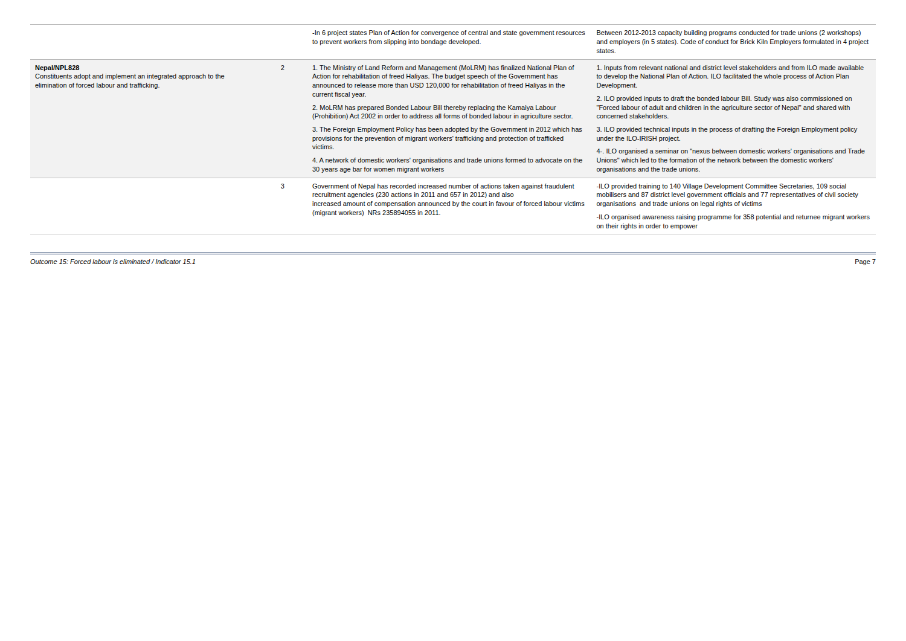| | | -In 6 project states Plan of Action for convergence of central and state government resources to prevent workers from slipping into bondage developed. | Between 2012-2013 capacity building programs conducted for trade unions (2 workshops) and employers (in 5 states). Code of conduct for Brick Kiln Employers formulated in 4 project states. |
| Nepal/NPL828 Constituents adopt and implement an integrated approach to the elimination of forced labour and trafficking. | 2 | 1. The Ministry of Land Reform and Management (MoLRM) has finalized National Plan of Action for rehabilitation of freed Haliyas. The budget speech of the Government has announced to release more than USD 120,000 for rehabilitation of freed Haliyas in the current fiscal year. 2. MoLRM has prepared Bonded Labour Bill thereby replacing the Kamaiya Labour (Prohibition) Act 2002 in order to address all forms of bonded labour in agriculture sector. 3. The Foreign Employment Policy has been adopted by the Government in 2012 which has provisions for the prevention of migrant workers' trafficking and protection of trafficked victims. 4. A network of domestic workers' organisations and trade unions formed to advocate on the 30 years age bar for women migrant workers | 1. Inputs from relevant national and district level stakeholders and from ILO made available to develop the National Plan of Action. ILO facilitated the whole process of Action Plan Development. 2. ILO provided inputs to draft the bonded labour Bill. Study was also commissioned on "Forced labour of adult and children in the agriculture sector of Nepal" and shared with concerned stakeholders. 3. ILO provided technical inputs in the process of drafting the Foreign Employment policy under the ILO-IRISH project. 4-. ILO organised a seminar on "nexus between domestic workers' organisations and Trade Unions" which led to the formation of the network between the domestic workers' organisations and the trade unions. |
| | 3 | Government of Nepal has recorded increased number of actions taken against fraudulent recruitment agencies (230 actions in 2011 and 657 in 2012) and also increased amount of compensation announced by the court in favour of forced labour victims (migrant workers) NRs 235894055 in 2011. | -ILO provided training to 140 Village Development Committee Secretaries, 109 social mobilisers and 87 district level government officials and 77 representatives of civil society organisations and trade unions on legal rights of victims -ILO organised awareness raising programme for 358 potential and returnee migrant workers on their rights in order to empower |
Outcome 15: Forced labour is eliminated / Indicator 15.1 Page 7